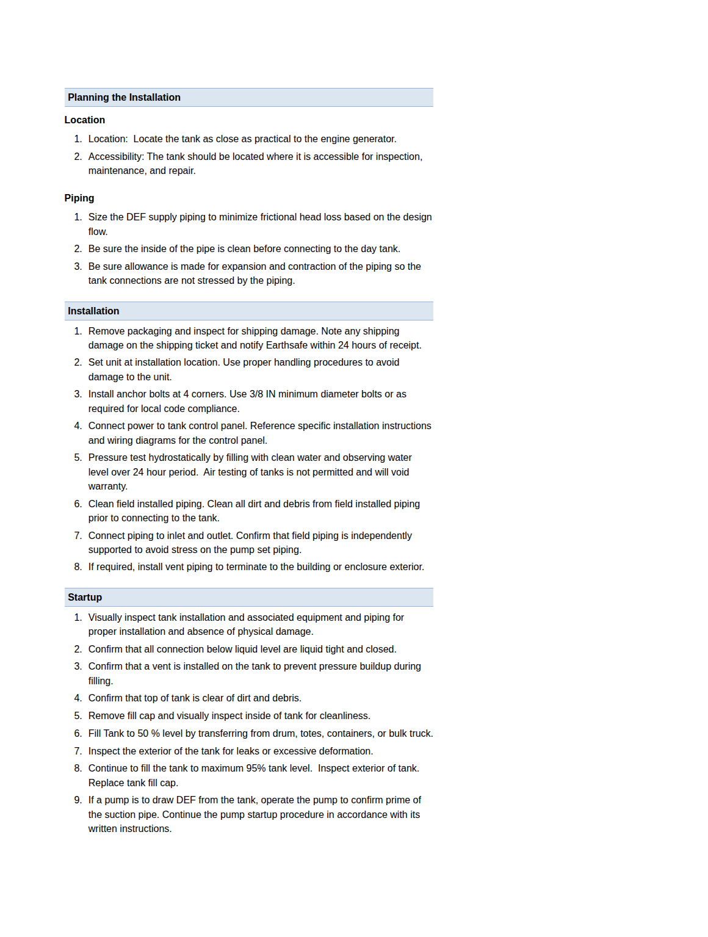Planning the Installation
Location
Location: Locate the tank as close as practical to the engine generator.
Accessibility: The tank should be located where it is accessible for inspection, maintenance, and repair.
Piping
Size the DEF supply piping to minimize frictional head loss based on the design flow.
Be sure the inside of the pipe is clean before connecting to the day tank.
Be sure allowance is made for expansion and contraction of the piping so the tank connections are not stressed by the piping.
Installation
Remove packaging and inspect for shipping damage. Note any shipping damage on the shipping ticket and notify Earthsafe within 24 hours of receipt.
Set unit at installation location. Use proper handling procedures to avoid damage to the unit.
Install anchor bolts at 4 corners. Use 3/8 IN minimum diameter bolts or as required for local code compliance.
Connect power to tank control panel. Reference specific installation instructions and wiring diagrams for the control panel.
Pressure test hydrostatically by filling with clean water and observing water level over 24 hour period. Air testing of tanks is not permitted and will void warranty.
Clean field installed piping. Clean all dirt and debris from field installed piping prior to connecting to the tank.
Connect piping to inlet and outlet. Confirm that field piping is independently supported to avoid stress on the pump set piping.
If required, install vent piping to terminate to the building or enclosure exterior.
Startup
Visually inspect tank installation and associated equipment and piping for proper installation and absence of physical damage.
Confirm that all connection below liquid level are liquid tight and closed.
Confirm that a vent is installed on the tank to prevent pressure buildup during filling.
Confirm that top of tank is clear of dirt and debris.
Remove fill cap and visually inspect inside of tank for cleanliness.
Fill Tank to 50 % level by transferring from drum, totes, containers, or bulk truck.
Inspect the exterior of the tank for leaks or excessive deformation.
Continue to fill the tank to maximum 95% tank level. Inspect exterior of tank. Replace tank fill cap.
If a pump is to draw DEF from the tank, operate the pump to confirm prime of the suction pipe. Continue the pump startup procedure in accordance with its written instructions.